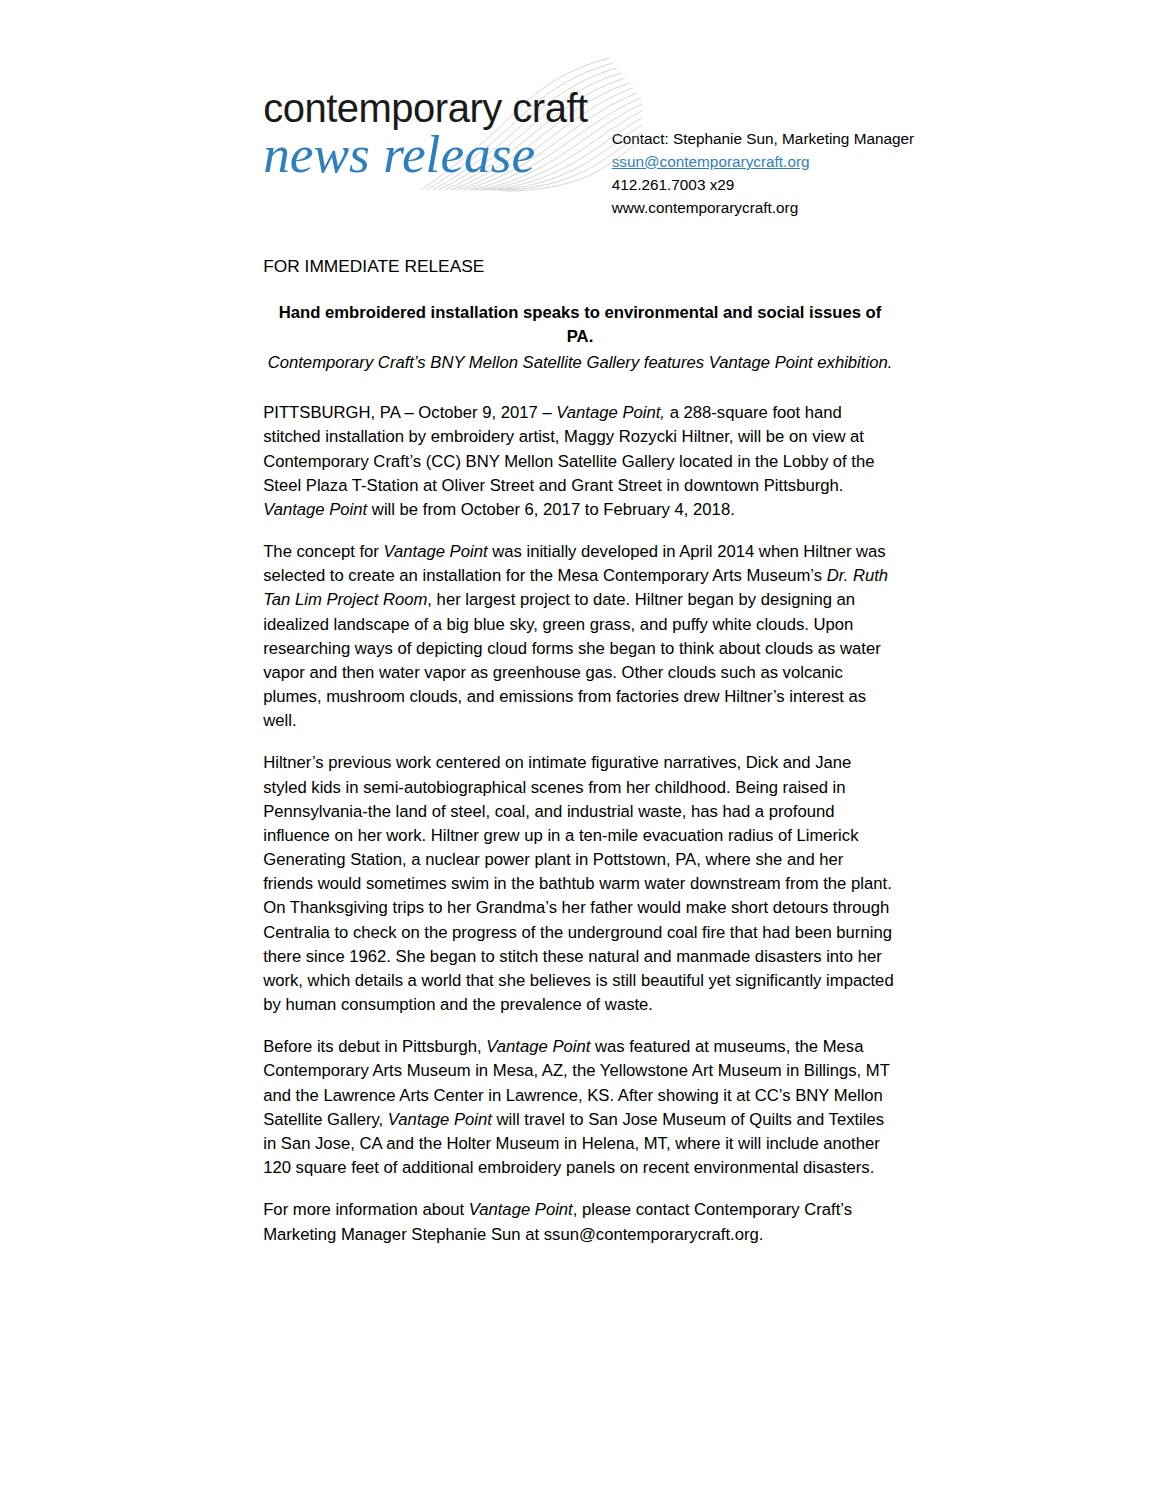contemporary craft
news release
Contact: Stephanie Sun, Marketing Manager
ssun@contemporarycraft.org
412.261.7003 x29
www.contemporarycraft.org
FOR IMMEDIATE RELEASE
Hand embroidered installation speaks to environmental and social issues of PA.
Contemporary Craft’s BNY Mellon Satellite Gallery features Vantage Point exhibition.
PITTSBURGH, PA – October 9, 2017 – Vantage Point, a 288-square foot hand stitched installation by embroidery artist, Maggy Rozycki Hiltner, will be on view at Contemporary Craft’s (CC) BNY Mellon Satellite Gallery located in the Lobby of the Steel Plaza T-Station at Oliver Street and Grant Street in downtown Pittsburgh. Vantage Point will be from October 6, 2017 to February 4, 2018.
The concept for Vantage Point was initially developed in April 2014 when Hiltner was selected to create an installation for the Mesa Contemporary Arts Museum’s Dr. Ruth Tan Lim Project Room, her largest project to date. Hiltner began by designing an idealized landscape of a big blue sky, green grass, and puffy white clouds. Upon researching ways of depicting cloud forms she began to think about clouds as water vapor and then water vapor as greenhouse gas. Other clouds such as volcanic plumes, mushroom clouds, and emissions from factories drew Hiltner’s interest as well.
Hiltner’s previous work centered on intimate figurative narratives, Dick and Jane styled kids in semi-autobiographical scenes from her childhood. Being raised in Pennsylvania-the land of steel, coal, and industrial waste, has had a profound influence on her work. Hiltner grew up in a ten-mile evacuation radius of Limerick Generating Station, a nuclear power plant in Pottstown, PA, where she and her friends would sometimes swim in the bathtub warm water downstream from the plant. On Thanksgiving trips to her Grandma’s her father would make short detours through Centralia to check on the progress of the underground coal fire that had been burning there since 1962. She began to stitch these natural and manmade disasters into her work, which details a world that she believes is still beautiful yet significantly impacted by human consumption and the prevalence of waste.
Before its debut in Pittsburgh, Vantage Point was featured at museums, the Mesa Contemporary Arts Museum in Mesa, AZ, the Yellowstone Art Museum in Billings, MT and the Lawrence Arts Center in Lawrence, KS. After showing it at CC’s BNY Mellon Satellite Gallery, Vantage Point will travel to San Jose Museum of Quilts and Textiles in San Jose, CA and the Holter Museum in Helena, MT, where it will include another 120 square feet of additional embroidery panels on recent environmental disasters.
For more information about Vantage Point, please contact Contemporary Craft’s Marketing Manager Stephanie Sun at ssun@contemporarycraft.org.